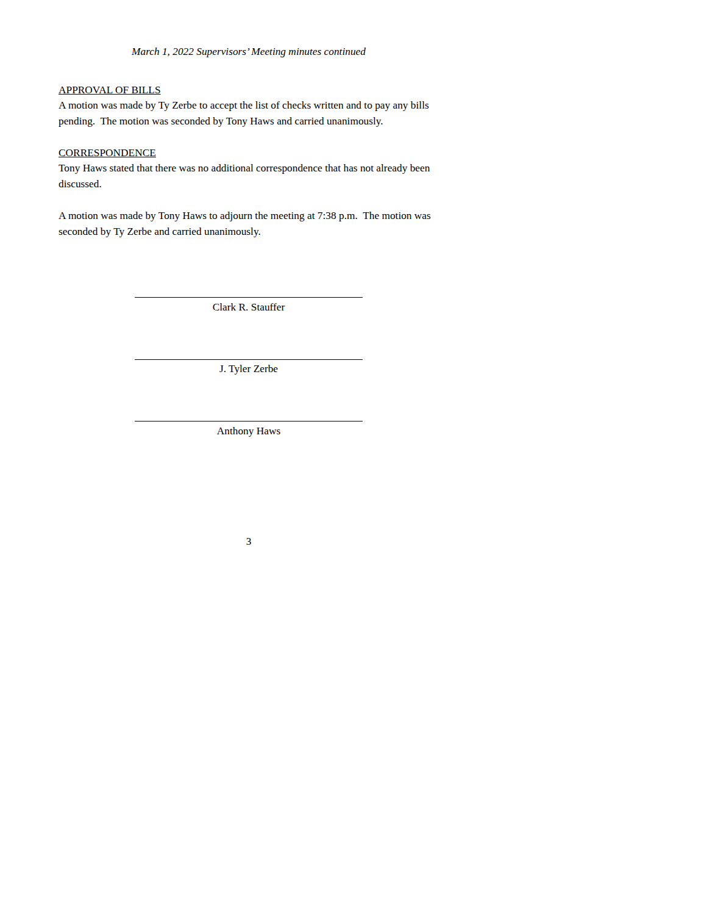March 1, 2022 Supervisors’ Meeting minutes continued
APPROVAL OF BILLS
A motion was made by Ty Zerbe to accept the list of checks written and to pay any bills pending. The motion was seconded by Tony Haws and carried unanimously.
CORRESPONDENCE
Tony Haws stated that there was no additional correspondence that has not already been discussed.
A motion was made by Tony Haws to adjourn the meeting at 7:38 p.m. The motion was seconded by Ty Zerbe and carried unanimously.
Clark R. Stauffer
J. Tyler Zerbe
Anthony Haws
3